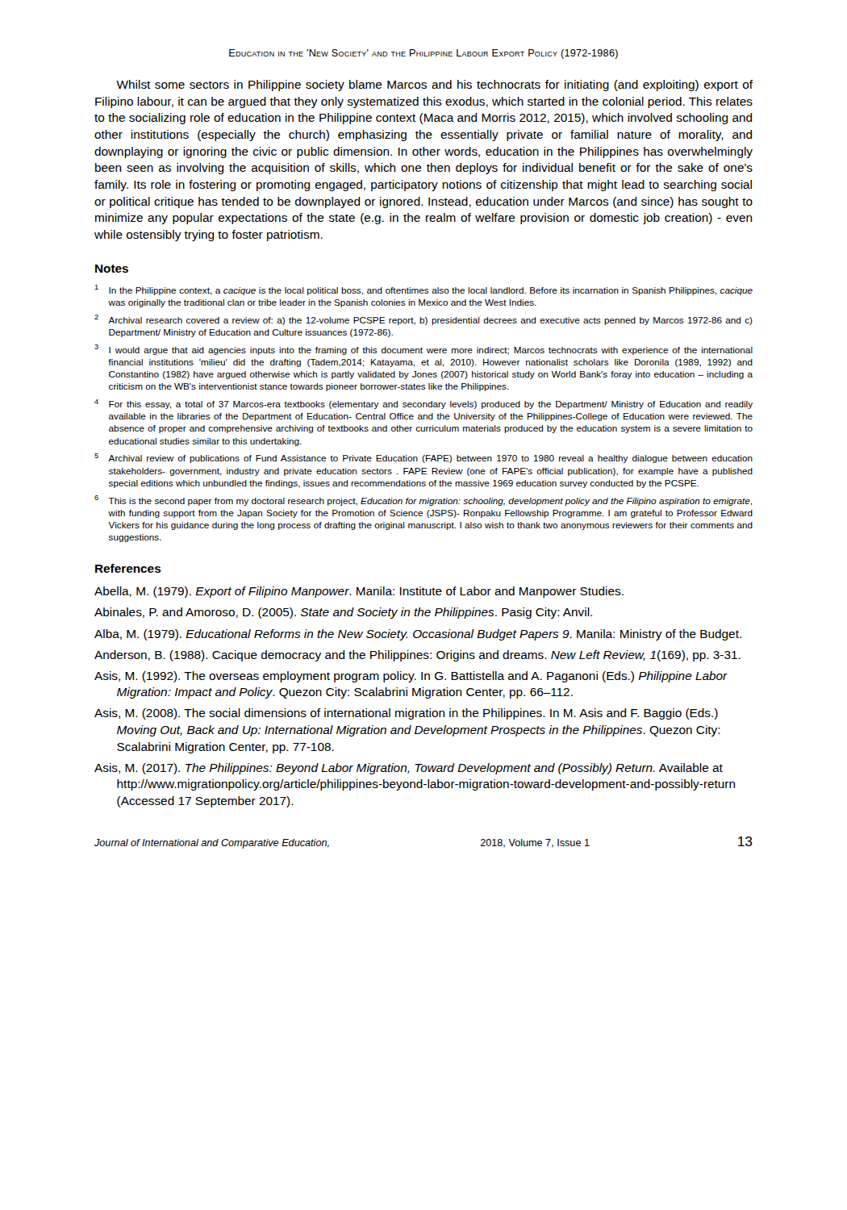Education in the 'New Society' and the Philippine Labour Export Policy (1972-1986)
Whilst some sectors in Philippine society blame Marcos and his technocrats for initiating (and exploiting) export of Filipino labour, it can be argued that they only systematized this exodus, which started in the colonial period. This relates to the socializing role of education in the Philippine context (Maca and Morris 2012, 2015), which involved schooling and other institutions (especially the church) emphasizing the essentially private or familial nature of morality, and downplaying or ignoring the civic or public dimension. In other words, education in the Philippines has overwhelmingly been seen as involving the acquisition of skills, which one then deploys for individual benefit or for the sake of one's family. Its role in fostering or promoting engaged, participatory notions of citizenship that might lead to searching social or political critique has tended to be downplayed or ignored. Instead, education under Marcos (and since) has sought to minimize any popular expectations of the state (e.g. in the realm of welfare provision or domestic job creation) - even while ostensibly trying to foster patriotism.
Notes
In the Philippine context, a cacique is the local political boss, and oftentimes also the local landlord. Before its incarnation in Spanish Philippines, cacique was originally the traditional clan or tribe leader in the Spanish colonies in Mexico and the West Indies.
Archival research covered a review of: a) the 12-volume PCSPE report, b) presidential decrees and executive acts penned by Marcos 1972-86 and c) Department/ Ministry of Education and Culture issuances (1972-86).
I would argue that aid agencies inputs into the framing of this document were more indirect; Marcos technocrats with experience of the international financial institutions 'milieu' did the drafting (Tadem,2014; Katayama, et al, 2010). However nationalist scholars like Doronila (1989, 1992) and Constantino (1982) have argued otherwise which is partly validated by Jones (2007) historical study on World Bank's foray into education – including a criticism on the WB's interventionist stance towards pioneer borrower-states like the Philippines.
For this essay, a total of 37 Marcos-era textbooks (elementary and secondary levels) produced by the Department/ Ministry of Education and readily available in the libraries of the Department of Education- Central Office and the University of the Philippines-College of Education were reviewed. The absence of proper and comprehensive archiving of textbooks and other curriculum materials produced by the education system is a severe limitation to educational studies similar to this undertaking.
Archival review of publications of Fund Assistance to Private Education (FAPE) between 1970 to 1980 reveal a healthy dialogue between education stakeholders- government, industry and private education sectors . FAPE Review (one of FAPE's official publication), for example have a published special editions which unbundled the findings, issues and recommendations of the massive 1969 education survey conducted by the PCSPE.
This is the second paper from my doctoral research project, Education for migration: schooling, development policy and the Filipino aspiration to emigrate, with funding support from the Japan Society for the Promotion of Science (JSPS)- Ronpaku Fellowship Programme. I am grateful to Professor Edward Vickers for his guidance during the long process of drafting the original manuscript. I also wish to thank two anonymous reviewers for their comments and suggestions.
References
Abella, M. (1979). Export of Filipino Manpower. Manila: Institute of Labor and Manpower Studies.
Abinales, P. and Amoroso, D. (2005). State and Society in the Philippines. Pasig City: Anvil.
Alba, M. (1979). Educational Reforms in the New Society. Occasional Budget Papers 9. Manila: Ministry of the Budget.
Anderson, B. (1988). Cacique democracy and the Philippines: Origins and dreams. New Left Review, 1(169), pp. 3-31.
Asis, M. (1992). The overseas employment program policy. In G. Battistella and A. Paganoni (Eds.) Philippine Labor Migration: Impact and Policy. Quezon City: Scalabrini Migration Center, pp. 66–112.
Asis, M. (2008). The social dimensions of international migration in the Philippines. In M. Asis and F. Baggio (Eds.) Moving Out, Back and Up: International Migration and Development Prospects in the Philippines. Quezon City: Scalabrini Migration Center, pp. 77-108.
Asis, M. (2017). The Philippines: Beyond Labor Migration, Toward Development and (Possibly) Return. Available at http://www.migrationpolicy.org/article/philippines-beyond-labor-migration-toward-development-and-possibly-return (Accessed 17 September 2017).
Journal of International and Comparative Education, 2018, Volume 7, Issue 1 13